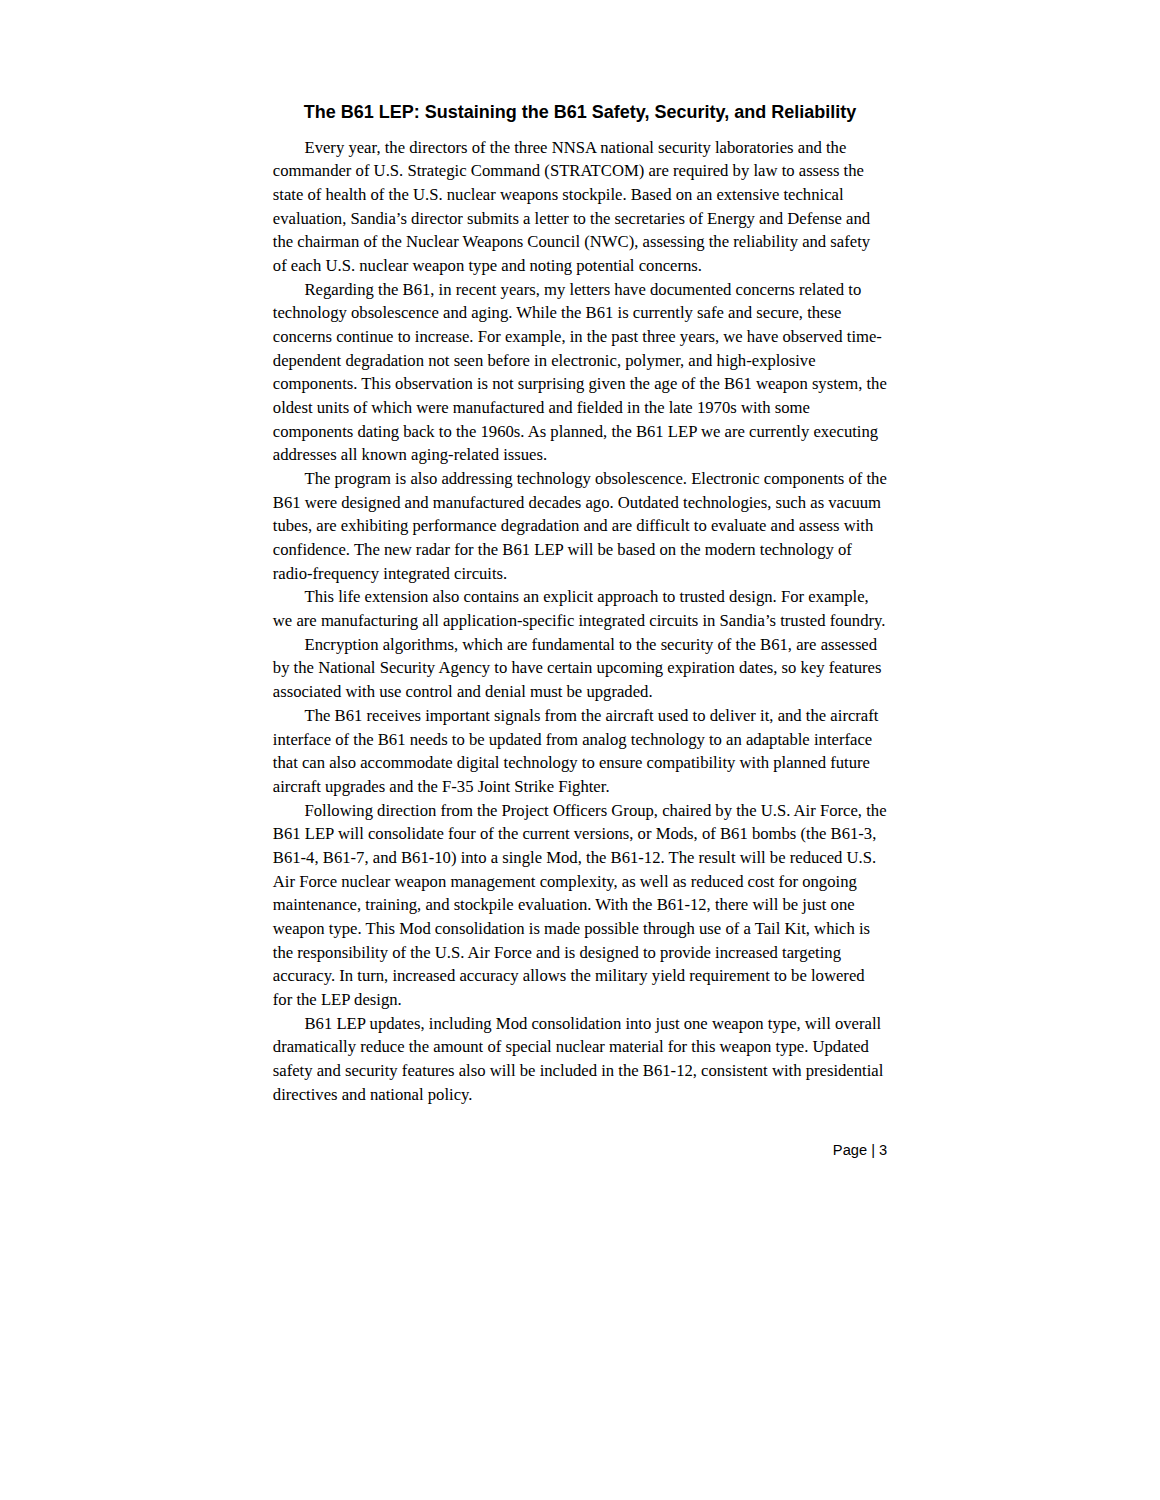The B61 LEP: Sustaining the B61 Safety, Security, and Reliability
Every year, the directors of the three NNSA national security laboratories and the commander of U.S. Strategic Command (STRATCOM) are required by law to assess the state of health of the U.S. nuclear weapons stockpile. Based on an extensive technical evaluation, Sandia’s director submits a letter to the secretaries of Energy and Defense and the chairman of the Nuclear Weapons Council (NWC), assessing the reliability and safety of each U.S. nuclear weapon type and noting potential concerns.
Regarding the B61, in recent years, my letters have documented concerns related to technology obsolescence and aging. While the B61 is currently safe and secure, these concerns continue to increase. For example, in the past three years, we have observed time-dependent degradation not seen before in electronic, polymer, and high-explosive components. This observation is not surprising given the age of the B61 weapon system, the oldest units of which were manufactured and fielded in the late 1970s with some components dating back to the 1960s. As planned, the B61 LEP we are currently executing addresses all known aging-related issues.
The program is also addressing technology obsolescence. Electronic components of the B61 were designed and manufactured decades ago. Outdated technologies, such as vacuum tubes, are exhibiting performance degradation and are difficult to evaluate and assess with confidence. The new radar for the B61 LEP will be based on the modern technology of radio-frequency integrated circuits.
This life extension also contains an explicit approach to trusted design. For example, we are manufacturing all application-specific integrated circuits in Sandia’s trusted foundry.
Encryption algorithms, which are fundamental to the security of the B61, are assessed by the National Security Agency to have certain upcoming expiration dates, so key features associated with use control and denial must be upgraded.
The B61 receives important signals from the aircraft used to deliver it, and the aircraft interface of the B61 needs to be updated from analog technology to an adaptable interface that can also accommodate digital technology to ensure compatibility with planned future aircraft upgrades and the F-35 Joint Strike Fighter.
Following direction from the Project Officers Group, chaired by the U.S. Air Force, the B61 LEP will consolidate four of the current versions, or Mods, of B61 bombs (the B61-3, B61-4, B61-7, and B61-10) into a single Mod, the B61-12. The result will be reduced U.S. Air Force nuclear weapon management complexity, as well as reduced cost for ongoing maintenance, training, and stockpile evaluation. With the B61-12, there will be just one weapon type. This Mod consolidation is made possible through use of a Tail Kit, which is the responsibility of the U.S. Air Force and is designed to provide increased targeting accuracy. In turn, increased accuracy allows the military yield requirement to be lowered for the LEP design.
B61 LEP updates, including Mod consolidation into just one weapon type, will overall dramatically reduce the amount of special nuclear material for this weapon type. Updated safety and security features also will be included in the B61-12, consistent with presidential directives and national policy.
Page | 3